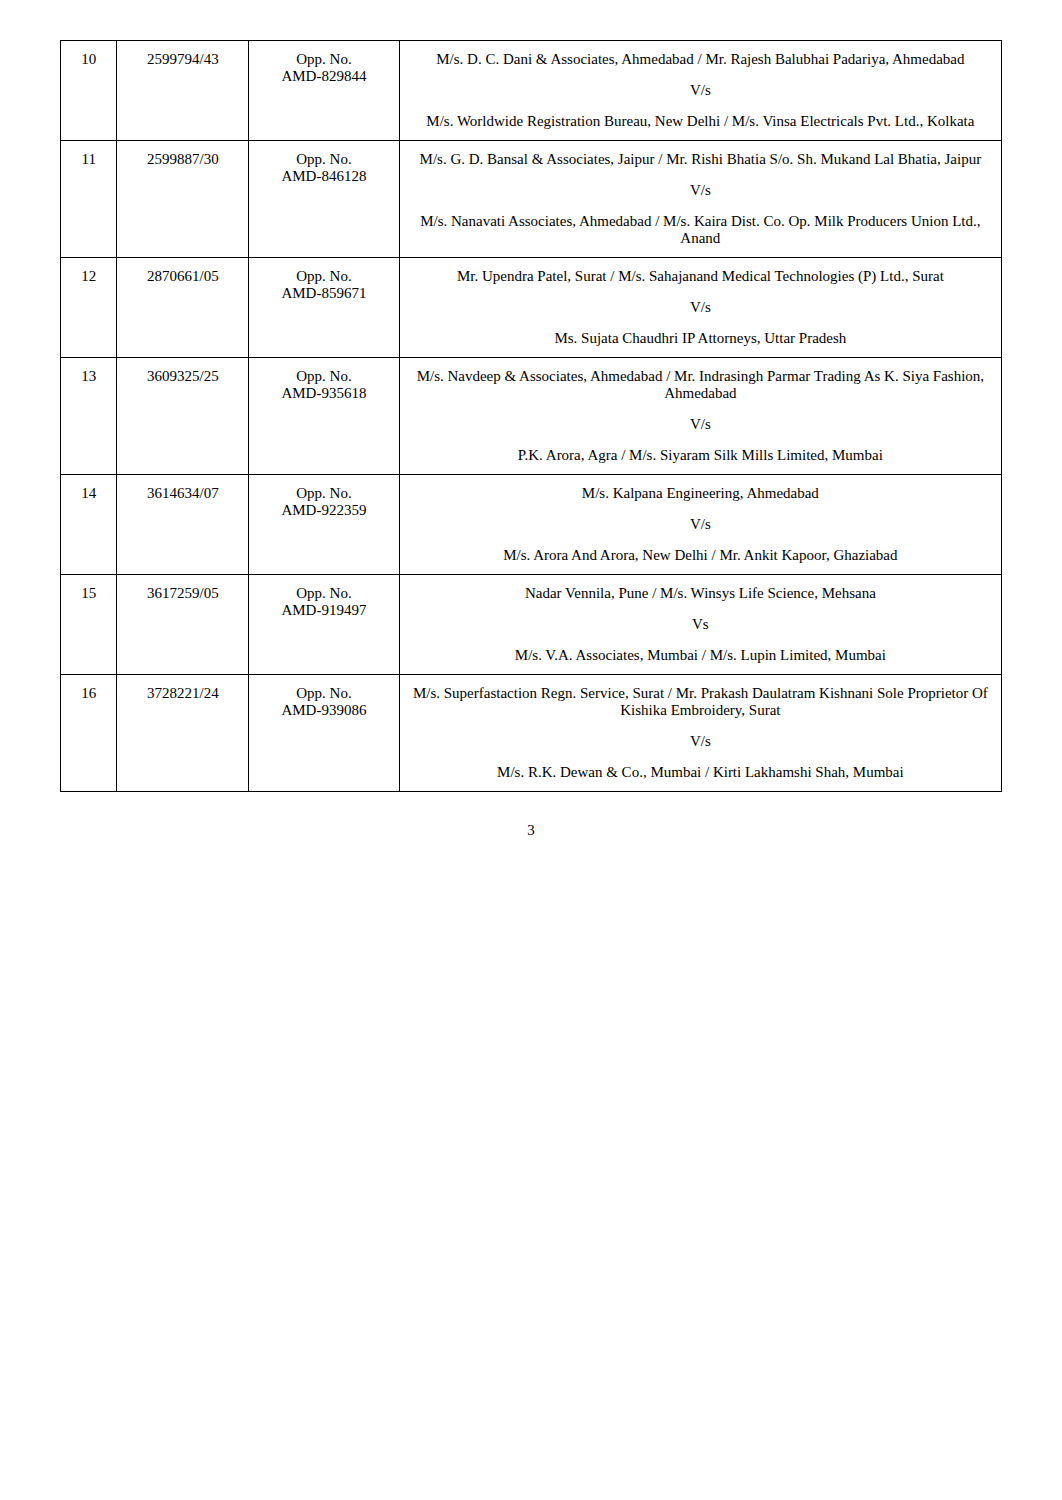| 10 | 2599794/43 | Opp. No. AMD-829844 | M/s. D. C. Dani & Associates, Ahmedabad / Mr. Rajesh Balubhai Padariya, Ahmedabad V/s M/s. Worldwide Registration Bureau, New Delhi / M/s. Vinsa Electricals Pvt. Ltd., Kolkata |
| 11 | 2599887/30 | Opp. No. AMD-846128 | M/s. G. D. Bansal & Associates, Jaipur / Mr. Rishi Bhatia S/o. Sh. Mukand Lal Bhatia, Jaipur V/s M/s. Nanavati Associates, Ahmedabad / M/s. Kaira Dist. Co. Op. Milk Producers Union Ltd., Anand |
| 12 | 2870661/05 | Opp. No. AMD-859671 | Mr. Upendra Patel, Surat / M/s. Sahajanand Medical Technologies (P) Ltd., Surat V/s Ms. Sujata Chaudhri IP Attorneys, Uttar Pradesh |
| 13 | 3609325/25 | Opp. No. AMD-935618 | M/s. Navdeep & Associates, Ahmedabad / Mr. Indrasingh Parmar Trading As K. Siya Fashion, Ahmedabad V/s P.K. Arora, Agra / M/s. Siyaram Silk Mills Limited, Mumbai |
| 14 | 3614634/07 | Opp. No. AMD-922359 | M/s. Kalpana Engineering, Ahmedabad V/s M/s. Arora And Arora, New Delhi / Mr. Ankit Kapoor, Ghaziabad |
| 15 | 3617259/05 | Opp. No. AMD-919497 | Nadar Vennila, Pune / M/s. Winsys Life Science, Mehsana Vs M/s. V.A. Associates, Mumbai / M/s. Lupin Limited, Mumbai |
| 16 | 3728221/24 | Opp. No. AMD-939086 | M/s. Superfastaction Regn. Service, Surat / Mr. Prakash Daulatram Kishnani Sole Proprietor Of Kishika Embroidery, Surat V/s M/s. R.K. Dewan & Co., Mumbai / Kirti Lakhamshi Shah, Mumbai |
3